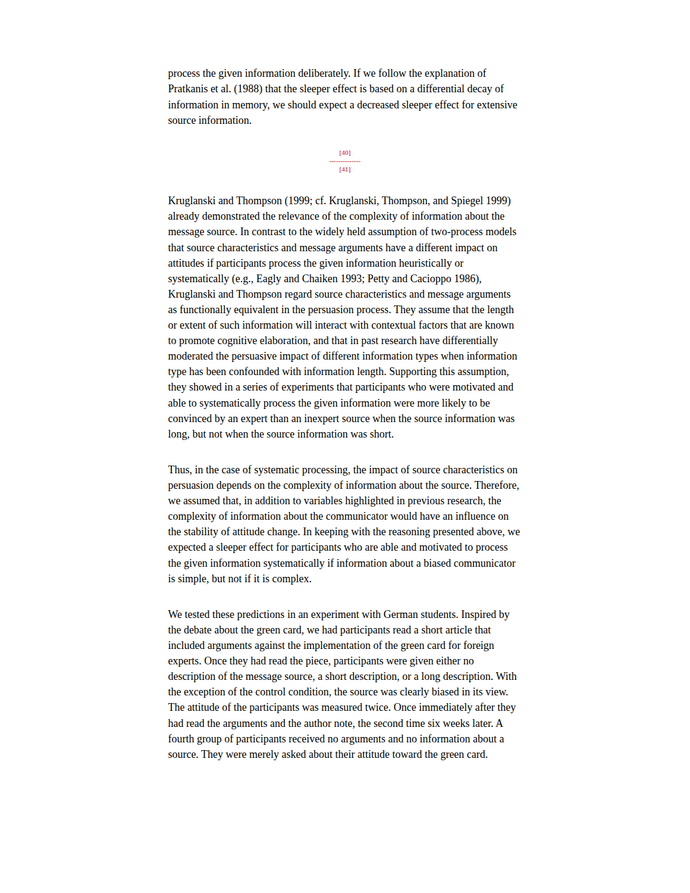process the given information deliberately. If we follow the explanation of Pratkanis et al. (1988) that the sleeper effect is based on a differential decay of information in memory, we should expect a decreased sleeper effect for extensive source information.
[40]
--------------
[41]
Kruglanski and Thompson (1999; cf. Kruglanski, Thompson, and Spiegel 1999) already demonstrated the relevance of the complexity of information about the message source. In contrast to the widely held assumption of two-process models that source characteristics and message arguments have a different impact on attitudes if participants process the given information heuristically or systematically (e.g., Eagly and Chaiken 1993; Petty and Cacioppo 1986), Kruglanski and Thompson regard source characteristics and message arguments as functionally equivalent in the persuasion process. They assume that the length or extent of such information will interact with contextual factors that are known to promote cognitive elaboration, and that in past research have differentially moderated the persuasive impact of different information types when information type has been confounded with information length. Supporting this assumption, they showed in a series of experiments that participants who were motivated and able to systematically process the given information were more likely to be convinced by an expert than an inexpert source when the source information was long, but not when the source information was short.
Thus, in the case of systematic processing, the impact of source characteristics on persuasion depends on the complexity of information about the source. Therefore, we assumed that, in addition to variables highlighted in previous research, the complexity of information about the communicator would have an influence on the stability of attitude change. In keeping with the reasoning presented above, we expected a sleeper effect for participants who are able and motivated to process the given information systematically if information about a biased communicator is simple, but not if it is complex.
We tested these predictions in an experiment with German students. Inspired by the debate about the green card, we had participants read a short article that included arguments against the implementation of the green card for foreign experts. Once they had read the piece, participants were given either no description of the message source, a short description, or a long description. With the exception of the control condition, the source was clearly biased in its view. The attitude of the participants was measured twice. Once immediately after they had read the arguments and the author note, the second time six weeks later. A fourth group of participants received no arguments and no information about a source. They were merely asked about their attitude toward the green card.